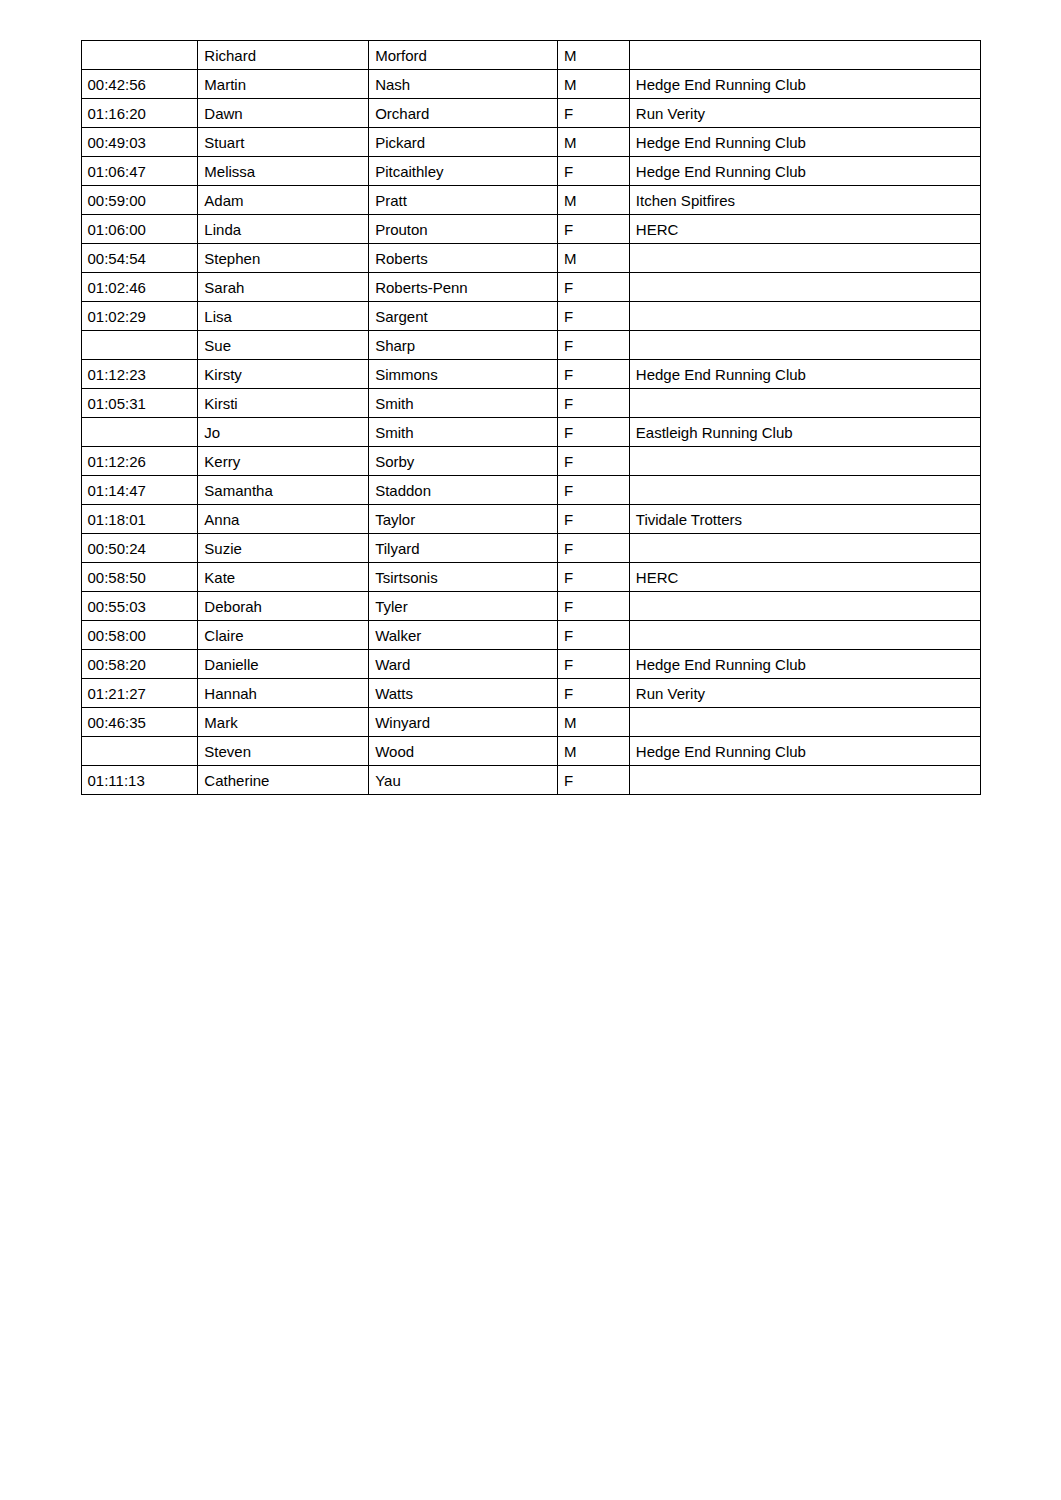| | Richard | Morford | M | |
| 00:42:56 | Martin | Nash | M | Hedge End Running Club |
| 01:16:20 | Dawn | Orchard | F | Run Verity |
| 00:49:03 | Stuart | Pickard | M | Hedge End Running Club |
| 01:06:47 | Melissa | Pitcaithley | F | Hedge End Running Club |
| 00:59:00 | Adam | Pratt | M | Itchen Spitfires |
| 01:06:00 | Linda | Prouton | F | HERC |
| 00:54:54 | Stephen | Roberts | M | |
| 01:02:46 | Sarah | Roberts-Penn | F | |
| 01:02:29 | Lisa | Sargent | F | |
| | Sue | Sharp | F | |
| 01:12:23 | Kirsty | Simmons | F | Hedge End Running Club |
| 01:05:31 | Kirsti | Smith | F | |
| | Jo | Smith | F | Eastleigh Running Club |
| 01:12:26 | Kerry | Sorby | F | |
| 01:14:47 | Samantha | Staddon | F | |
| 01:18:01 | Anna | Taylor | F | Tividale Trotters |
| 00:50:24 | Suzie | Tilyard | F | |
| 00:58:50 | Kate | Tsirtsonis | F | HERC |
| 00:55:03 | Deborah | Tyler | F | |
| 00:58:00 | Claire | Walker | F | |
| 00:58:20 | Danielle | Ward | F | Hedge End Running Club |
| 01:21:27 | Hannah | Watts | F | Run Verity |
| 00:46:35 | Mark | Winyard | M | |
| | Steven | Wood | M | Hedge End Running Club |
| 01:11:13 | Catherine | Yau | F | |